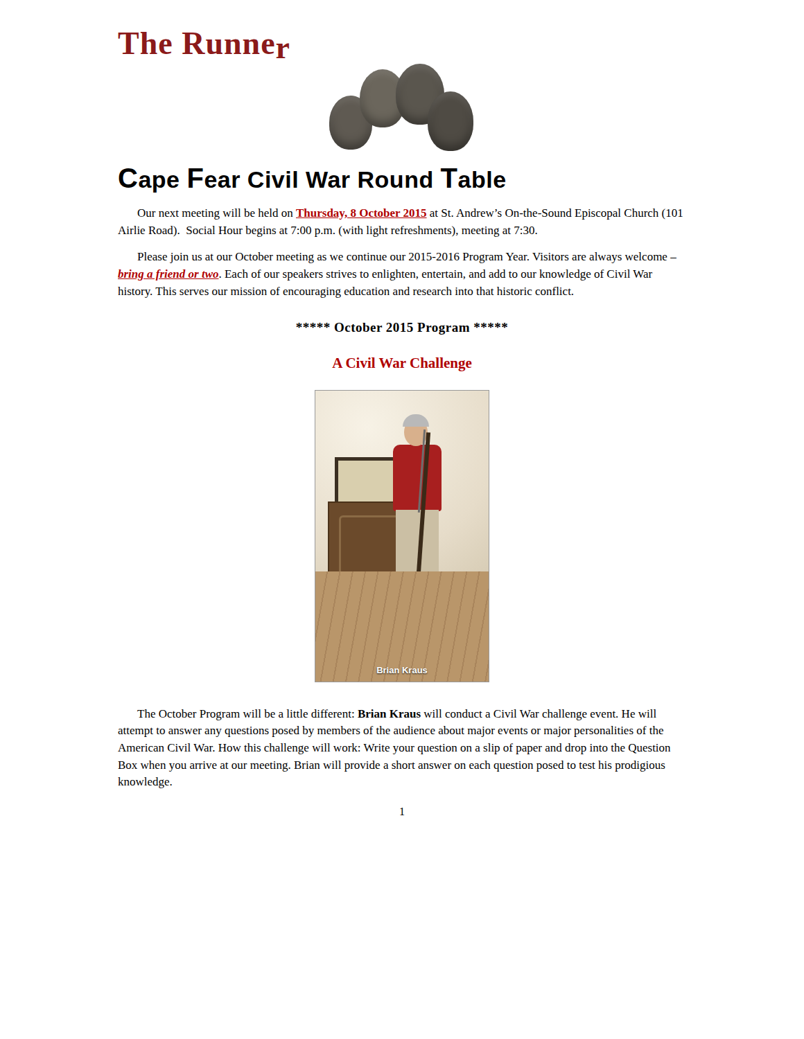The Runner
Cape Fear Civil War Round Table
Our next meeting will be held on Thursday, 8 October 2015 at St. Andrew’s On-the-Sound Episcopal Church (101 Airlie Road). Social Hour begins at 7:00 p.m. (with light refreshments), meeting at 7:30.
Please join us at our October meeting as we continue our 2015-2016 Program Year. Visitors are always welcome – bring a friend or two. Each of our speakers strives to enlighten, entertain, and add to our knowledge of Civil War history. This serves our mission of encouraging education and research into that historic conflict.
***** October 2015 Program *****
A Civil War Challenge
Brian Kraus
The October Program will be a little different: Brian Kraus will conduct a Civil War challenge event. He will attempt to answer any questions posed by members of the audience about major events or major personalities of the American Civil War. How this challenge will work: Write your question on a slip of paper and drop into the Question Box when you arrive at our meeting. Brian will provide a short answer on each question posed to test his prodigious knowledge.
1